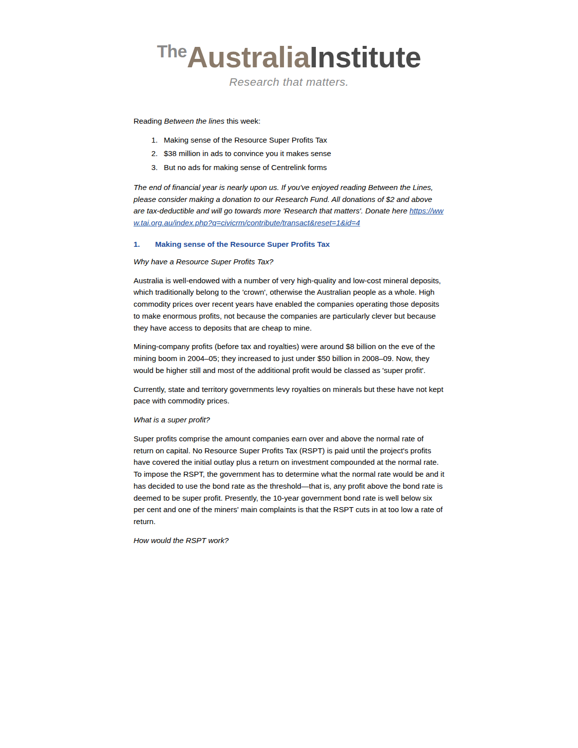The Australia Institute
Research that matters.
Reading Between the lines this week:
Making sense of the Resource Super Profits Tax
$38 million in ads to convince you it makes sense
But no ads for making sense of Centrelink forms
The end of financial year is nearly upon us. If you've enjoyed reading Between the Lines, please consider making a donation to our Research Fund. All donations of $2 and above are tax-deductible and will go towards more 'Research that matters'. Donate here https://www.tai.org.au/index.php?q=civicrm/contribute/transact&reset=1&id=4
1. Making sense of the Resource Super Profits Tax
Why have a Resource Super Profits Tax?
Australia is well-endowed with a number of very high-quality and low-cost mineral deposits, which traditionally belong to the 'crown', otherwise the Australian people as a whole. High commodity prices over recent years have enabled the companies operating those deposits to make enormous profits, not because the companies are particularly clever but because they have access to deposits that are cheap to mine.
Mining-company profits (before tax and royalties) were around $8 billion on the eve of the mining boom in 2004–05; they increased to just under $50 billion in 2008–09. Now, they would be higher still and most of the additional profit would be classed as 'super profit'.
Currently, state and territory governments levy royalties on minerals but these have not kept pace with commodity prices.
What is a super profit?
Super profits comprise the amount companies earn over and above the normal rate of return on capital. No Resource Super Profits Tax (RSPT) is paid until the project's profits have covered the initial outlay plus a return on investment compounded at the normal rate. To impose the RSPT, the government has to determine what the normal rate would be and it has decided to use the bond rate as the threshold—that is, any profit above the bond rate is deemed to be super profit. Presently, the 10-year government bond rate is well below six per cent and one of the miners' main complaints is that the RSPT cuts in at too low a rate of return.
How would the RSPT work?